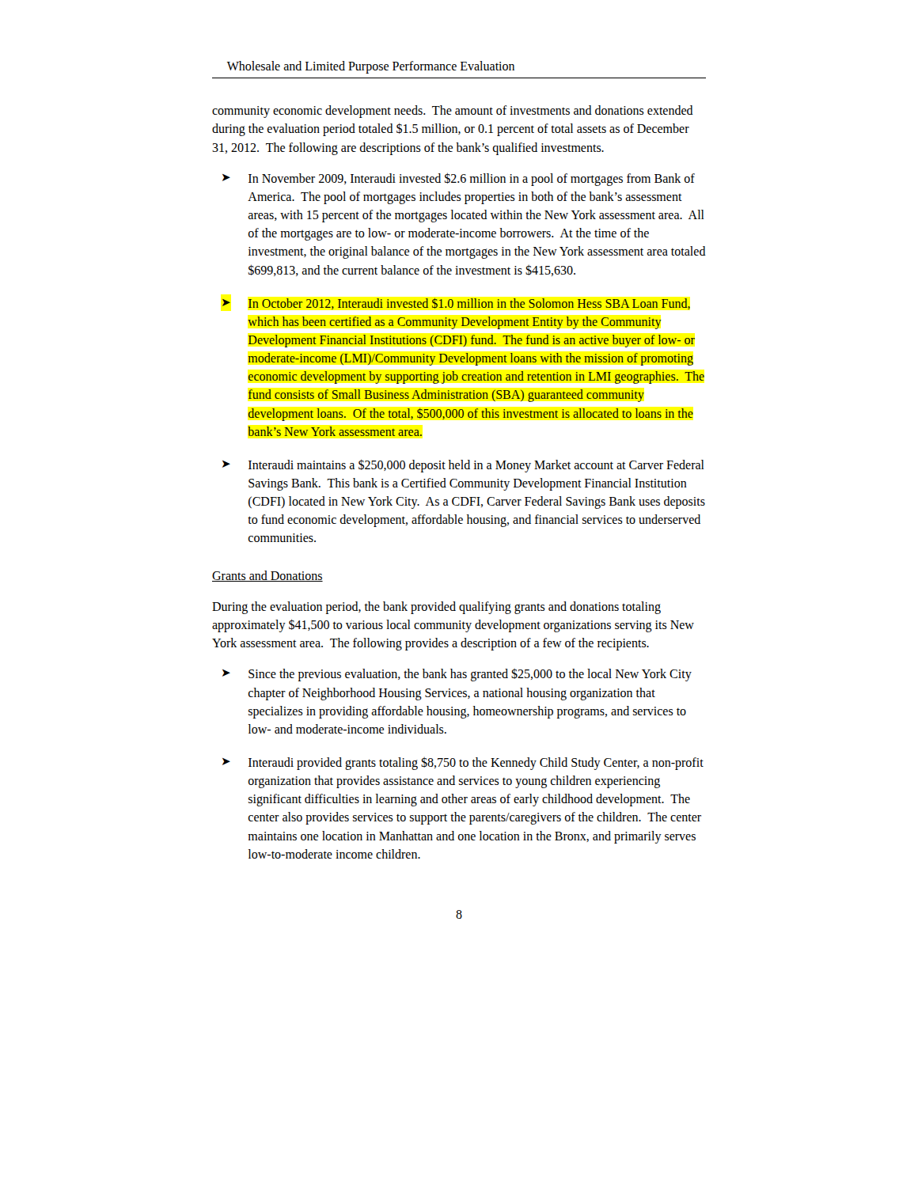Wholesale and Limited Purpose Performance Evaluation
community economic development needs. The amount of investments and donations extended during the evaluation period totaled $1.5 million, or 0.1 percent of total assets as of December 31, 2012. The following are descriptions of the bank’s qualified investments.
In November 2009, Interaudi invested $2.6 million in a pool of mortgages from Bank of America. The pool of mortgages includes properties in both of the bank’s assessment areas, with 15 percent of the mortgages located within the New York assessment area. All of the mortgages are to low- or moderate-income borrowers. At the time of the investment, the original balance of the mortgages in the New York assessment area totaled $699,813, and the current balance of the investment is $415,630.
In October 2012, Interaudi invested $1.0 million in the Solomon Hess SBA Loan Fund, which has been certified as a Community Development Entity by the Community Development Financial Institutions (CDFI) fund. The fund is an active buyer of low- or moderate-income (LMI)/Community Development loans with the mission of promoting economic development by supporting job creation and retention in LMI geographies. The fund consists of Small Business Administration (SBA) guaranteed community development loans. Of the total, $500,000 of this investment is allocated to loans in the bank’s New York assessment area.
Interaudi maintains a $250,000 deposit held in a Money Market account at Carver Federal Savings Bank. This bank is a Certified Community Development Financial Institution (CDFI) located in New York City. As a CDFI, Carver Federal Savings Bank uses deposits to fund economic development, affordable housing, and financial services to underserved communities.
Grants and Donations
During the evaluation period, the bank provided qualifying grants and donations totaling approximately $41,500 to various local community development organizations serving its New York assessment area. The following provides a description of a few of the recipients.
Since the previous evaluation, the bank has granted $25,000 to the local New York City chapter of Neighborhood Housing Services, a national housing organization that specializes in providing affordable housing, homeownership programs, and services to low- and moderate-income individuals.
Interaudi provided grants totaling $8,750 to the Kennedy Child Study Center, a non-profit organization that provides assistance and services to young children experiencing significant difficulties in learning and other areas of early childhood development. The center also provides services to support the parents/caregivers of the children. The center maintains one location in Manhattan and one location in the Bronx, and primarily serves low-to-moderate income children.
8